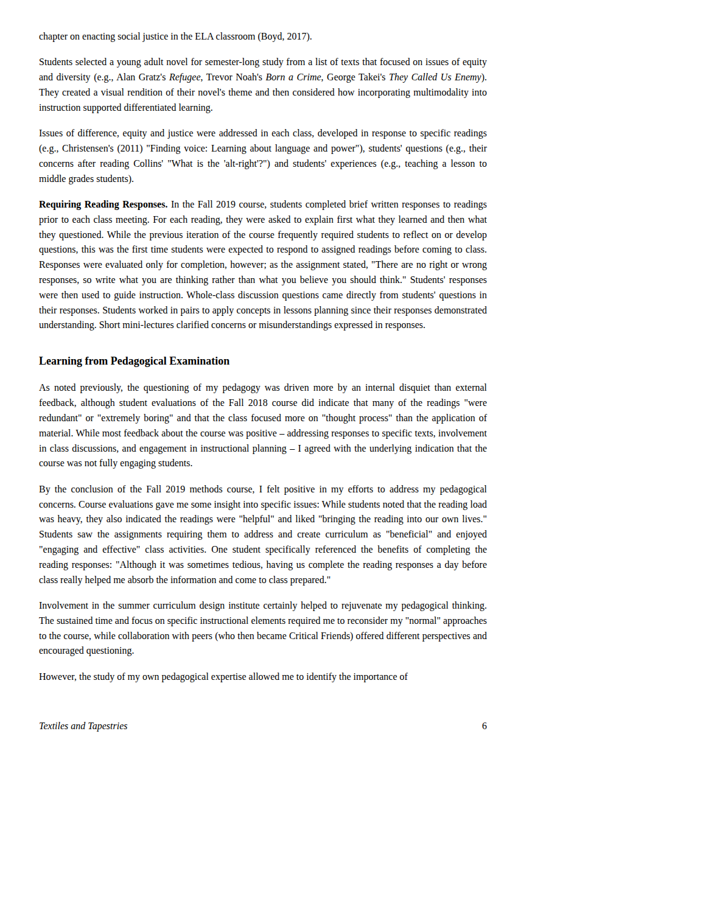chapter on enacting social justice in the ELA classroom (Boyd, 2017).
Students selected a young adult novel for semester-long study from a list of texts that focused on issues of equity and diversity (e.g., Alan Gratz's Refugee, Trevor Noah's Born a Crime, George Takei's They Called Us Enemy). They created a visual rendition of their novel's theme and then considered how incorporating multimodality into instruction supported differentiated learning.
Issues of difference, equity and justice were addressed in each class, developed in response to specific readings (e.g., Christensen's (2011) "Finding voice: Learning about language and power"), students' questions (e.g., their concerns after reading Collins' "What is the 'alt-right'?") and students' experiences (e.g., teaching a lesson to middle grades students).
Requiring Reading Responses. In the Fall 2019 course, students completed brief written responses to readings prior to each class meeting. For each reading, they were asked to explain first what they learned and then what they questioned. While the previous iteration of the course frequently required students to reflect on or develop questions, this was the first time students were expected to respond to assigned readings before coming to class. Responses were evaluated only for completion, however; as the assignment stated, "There are no right or wrong responses, so write what you are thinking rather than what you believe you should think." Students' responses were then used to guide instruction. Whole-class discussion questions came directly from students' questions in their responses. Students worked in pairs to apply concepts in lessons planning since their responses demonstrated understanding. Short mini-lectures clarified concerns or misunderstandings expressed in responses.
Learning from Pedagogical Examination
As noted previously, the questioning of my pedagogy was driven more by an internal disquiet than external feedback, although student evaluations of the Fall 2018 course did indicate that many of the readings "were redundant" or "extremely boring" and that the class focused more on "thought process" than the application of material. While most feedback about the course was positive – addressing responses to specific texts, involvement in class discussions, and engagement in instructional planning – I agreed with the underlying indication that the course was not fully engaging students.
By the conclusion of the Fall 2019 methods course, I felt positive in my efforts to address my pedagogical concerns. Course evaluations gave me some insight into specific issues: While students noted that the reading load was heavy, they also indicated the readings were "helpful" and liked "bringing the reading into our own lives." Students saw the assignments requiring them to address and create curriculum as "beneficial" and enjoyed "engaging and effective" class activities. One student specifically referenced the benefits of completing the reading responses: "Although it was sometimes tedious, having us complete the reading responses a day before class really helped me absorb the information and come to class prepared."
Involvement in the summer curriculum design institute certainly helped to rejuvenate my pedagogical thinking. The sustained time and focus on specific instructional elements required me to reconsider my "normal" approaches to the course, while collaboration with peers (who then became Critical Friends) offered different perspectives and encouraged questioning.
However, the study of my own pedagogical expertise allowed me to identify the importance of
Textiles and Tapestries 6